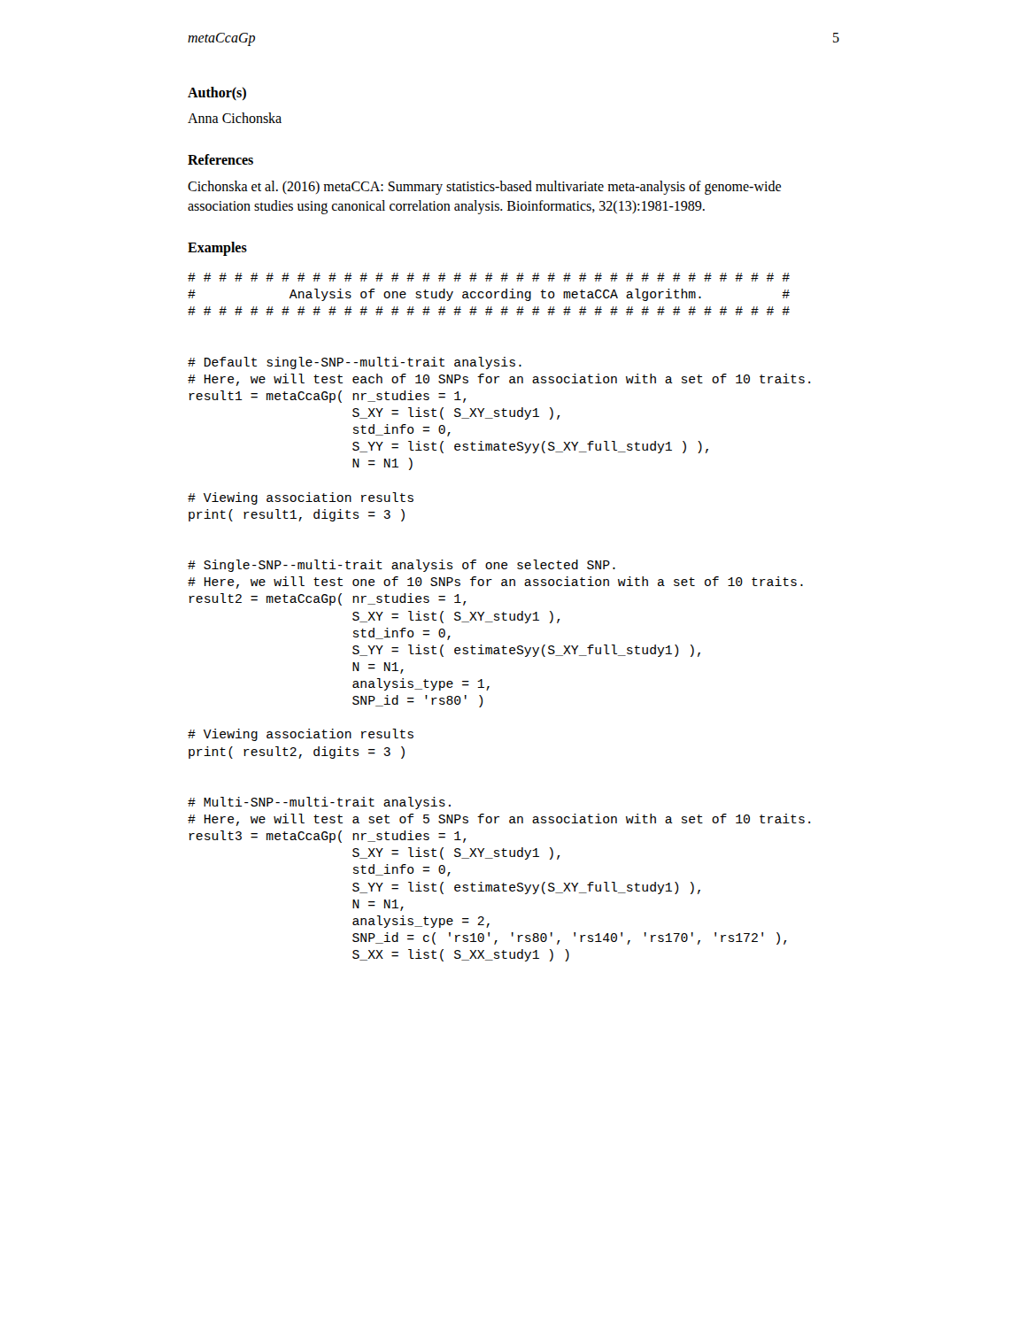metaCcaGp 5
Author(s)
Anna Cichonska
References
Cichonska et al. (2016) metaCCA: Summary statistics-based multivariate meta-analysis of genome-wide association studies using canonical correlation analysis. Bioinformatics, 32(13):1981-1989.
Examples
# # # # # # # # # # # # # # # # # # # # # # # # # # # # # # # # # # # # # # #
#            Analysis of one study according to metaCCA algorithm.          #
# # # # # # # # # # # # # # # # # # # # # # # # # # # # # # # # # # # # # # #


# Default single-SNP--multi-trait analysis.
# Here, we will test each of 10 SNPs for an association with a set of 10 traits.
result1 = metaCcaGp( nr_studies = 1,
                     S_XY = list( S_XY_study1 ),
                     std_info = 0,
                     S_YY = list( estimateSyy(S_XY_full_study1 ) ),
                     N = N1 )

# Viewing association results
print( result1, digits = 3 )


# Single-SNP--multi-trait analysis of one selected SNP.
# Here, we will test one of 10 SNPs for an association with a set of 10 traits.
result2 = metaCcaGp( nr_studies = 1,
                     S_XY = list( S_XY_study1 ),
                     std_info = 0,
                     S_YY = list( estimateSyy(S_XY_full_study1) ),
                     N = N1,
                     analysis_type = 1,
                     SNP_id = 'rs80' )

# Viewing association results
print( result2, digits = 3 )


# Multi-SNP--multi-trait analysis.
# Here, we will test a set of 5 SNPs for an association with a set of 10 traits.
result3 = metaCcaGp( nr_studies = 1,
                     S_XY = list( S_XY_study1 ),
                     std_info = 0,
                     S_YY = list( estimateSyy(S_XY_full_study1) ),
                     N = N1,
                     analysis_type = 2,
                     SNP_id = c( 'rs10', 'rs80', 'rs140', 'rs170', 'rs172' ),
                     S_XX = list( S_XX_study1 ) )